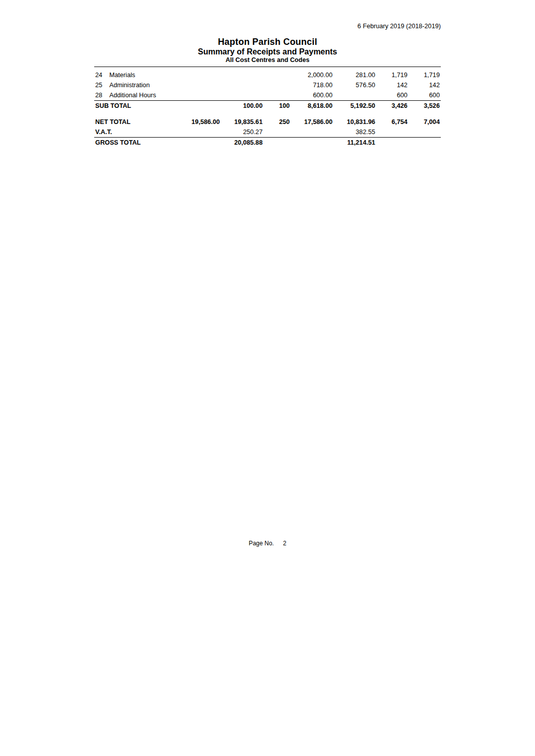6 February 2019 (2018-2019)
Hapton Parish Council
Summary of Receipts and Payments
All Cost Centres and Codes
| 24 | Materials | | | | 2,000.00 | 281.00 | 1,719 | 1,719 |
| 25 | Administration | | | | 718.00 | 576.50 | 142 | 142 |
| 28 | Additional Hours | | | | 600.00 | | 600 | 600 |
| SUB TOTAL | | 100.00 | 100 | 8,618.00 | 5,192.50 | 3,426 | 3,526 |
| NET TOTAL | 19,586.00 | 19,835.61 | 250 | 17,586.00 | 10,831.96 | 6,754 | 7,004 |
| V.A.T. | | 250.27 | | | 382.55 | | |
| GROSS TOTAL | | 20,085.88 | | | 11,214.51 | | |
Page No. 2